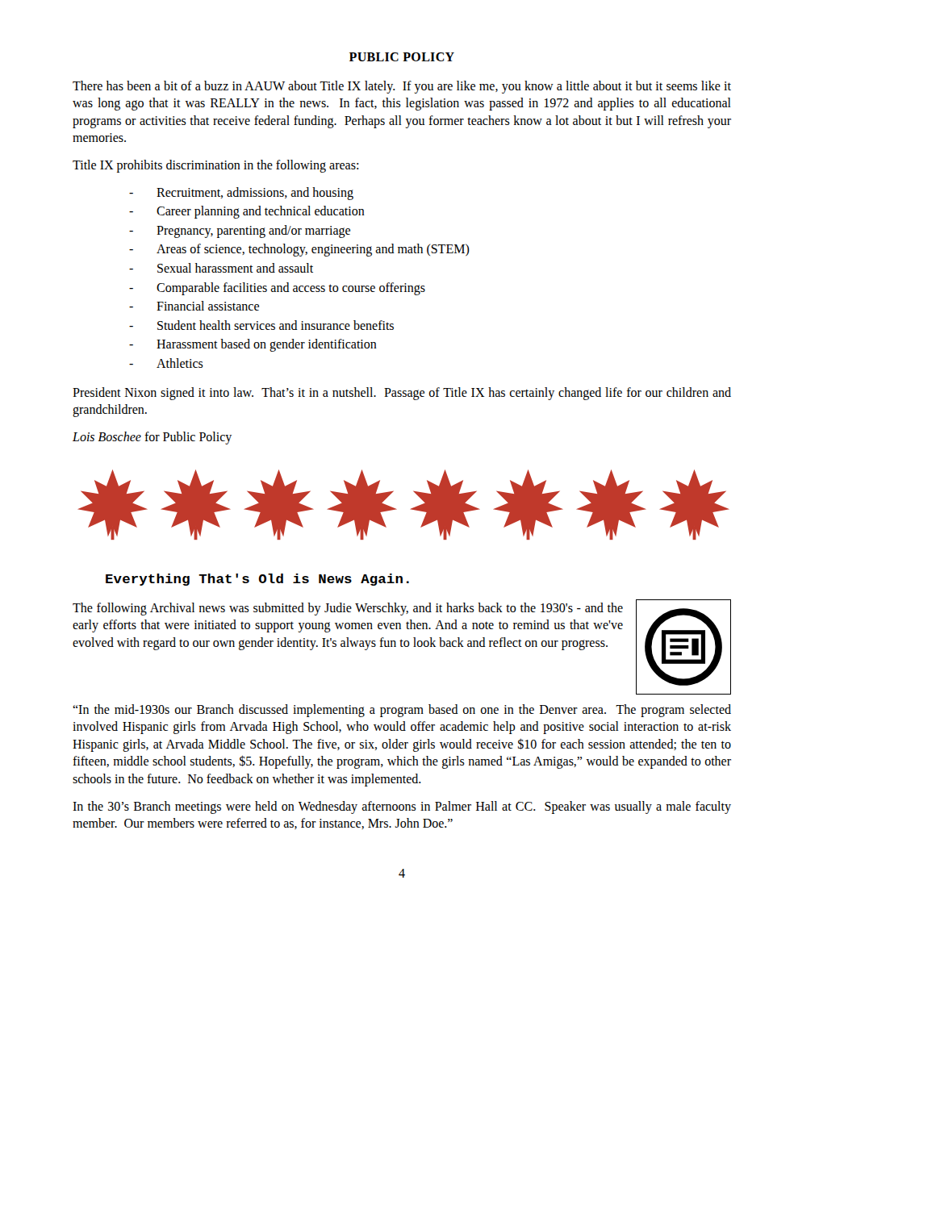PUBLIC POLICY
There has been a bit of a buzz in AAUW about Title IX lately. If you are like me, you know a little about it but it seems like it was long ago that it was REALLY in the news. In fact, this legislation was passed in 1972 and applies to all educational programs or activities that receive federal funding. Perhaps all you former teachers know a lot about it but I will refresh your memories.
Title IX prohibits discrimination in the following areas:
Recruitment, admissions, and housing
Career planning and technical education
Pregnancy, parenting and/or marriage
Areas of science, technology, engineering and math (STEM)
Sexual harassment and assault
Comparable facilities and access to course offerings
Financial assistance
Student health services and insurance benefits
Harassment based on gender identification
Athletics
President Nixon signed it into law. That’s it in a nutshell. Passage of Title IX has certainly changed life for our children and grandchildren.
Lois Boschee for Public Policy
Everything That's Old is News Again.
The following Archival news was submitted by Judie Werschky, and it harks back to the 1930's - and the early efforts that were initiated to support young women even then. And a note to remind us that we've evolved with regard to our own gender identity. It's always fun to look back and reflect on our progress.
“In the mid-1930s our Branch discussed implementing a program based on one in the Denver area. The program selected involved Hispanic girls from Arvada High School, who would offer academic help and positive social interaction to at-risk Hispanic girls, at Arvada Middle School. The five, or six, older girls would receive $10 for each session attended; the ten to fifteen, middle school students, $5. Hopefully, the program, which the girls named “Las Amigas,” would be expanded to other schools in the future. No feedback on whether it was implemented.
In the 30’s Branch meetings were held on Wednesday afternoons in Palmer Hall at CC. Speaker was usually a male faculty member. Our members were referred to as, for instance, Mrs. John Doe.”
4